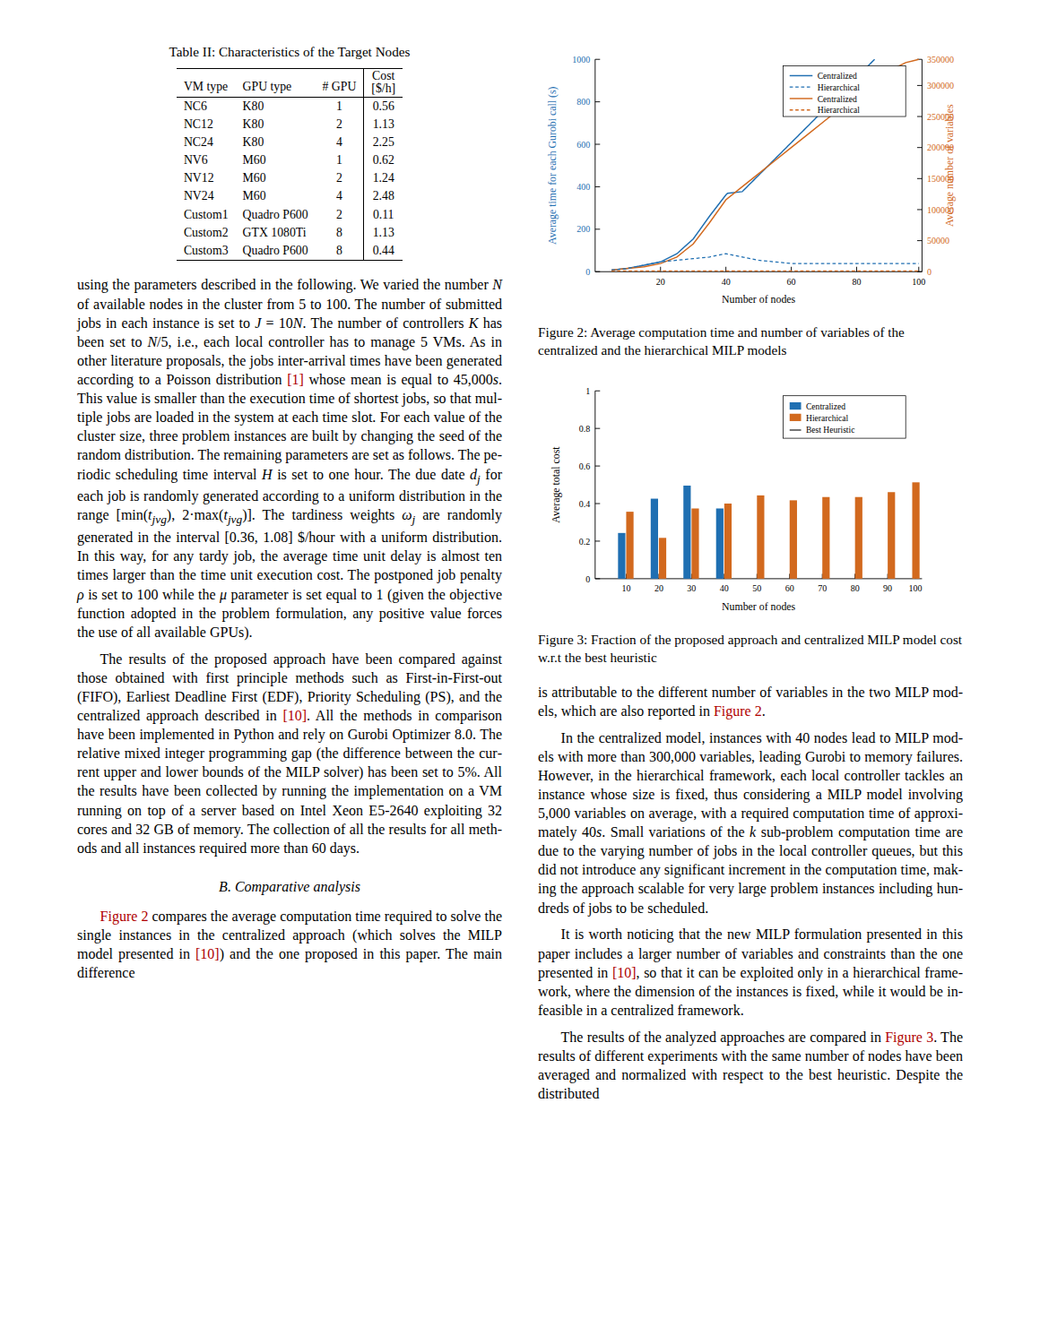Table II: Characteristics of the Target Nodes
| VM type | GPU type | # GPU | Cost [$/h] |
| --- | --- | --- | --- |
| NC6 | K80 | 1 | 0.56 |
| NC12 | K80 | 2 | 1.13 |
| NC24 | K80 | 4 | 2.25 |
| NV6 | M60 | 1 | 0.62 |
| NV12 | M60 | 2 | 1.24 |
| NV24 | M60 | 4 | 2.48 |
| Custom1 | Quadro P600 | 2 | 0.11 |
| Custom2 | GTX 1080Ti | 8 | 1.13 |
| Custom3 | Quadro P600 | 8 | 0.44 |
using the parameters described in the following. We varied the number N of available nodes in the cluster from 5 to 100. The number of submitted jobs in each instance is set to J = 10N. The number of controllers K has been set to N/5, i.e., each local controller has to manage 5 VMs. As in other literature proposals, the jobs inter-arrival times have been generated according to a Poisson distribution [1] whose mean is equal to 45,000s. This value is smaller than the execution time of shortest jobs, so that multiple jobs are loaded in the system at each time slot. For each value of the cluster size, three problem instances are built by changing the seed of the random distribution. The remaining parameters are set as follows. The periodic scheduling time interval H is set to one hour. The due date dj for each job is randomly generated according to a uniform distribution in the range [min(tjvg), 2·max(tjvg)]. The tardiness weights ωj are randomly generated in the interval [0.36, 1.08] $/hour with a uniform distribution. In this way, for any tardy job, the average time unit delay is almost ten times larger than the time unit execution cost. The postponed job penalty ρ is set to 100 while the μ parameter is set equal to 1 (given the objective function adopted in the problem formulation, any positive value forces the use of all available GPUs).
The results of the proposed approach have been compared against those obtained with first principle methods such as First-in-First-out (FIFO), Earliest Deadline First (EDF), Priority Scheduling (PS), and the centralized approach described in [10]. All the methods in comparison have been implemented in Python and rely on Gurobi Optimizer 8.0. The relative mixed integer programming gap (the difference between the current upper and lower bounds of the MILP solver) has been set to 5%. All the results have been collected by running the implementation on a VM running on top of a server based on Intel Xeon E5-2640 exploiting 32 cores and 32 GB of memory. The collection of all the results for all methods and all instances required more than 60 days.
B. Comparative analysis
Figure 2 compares the average computation time required to solve the single instances in the centralized approach (which solves the MILP model presented in [10]) and the one proposed in this paper. The main difference
0 200 400 600 800 1000 0 50000 100000 150000 200000 250000 300000 350000 20 40 60 80 100 Average time for each Gurobi call (s) Average number of variables Number of nodes Centralized Hierarchical Centralized Hierarchical
Figure 2: Average computation time and number of variables of the centralized and the hierarchical MILP models
0 0.2 0.4 0.6 0.8 1 10 20 30 40 50 60 70 80 90 100 Average total cost Number of nodes Centralized Hierarchical Best Heuristic
Figure 3: Fraction of the proposed approach and centralized MILP model cost w.r.t the best heuristic
is attributable to the different number of variables in the two MILP models, which are also reported in Figure 2.
In the centralized model, instances with 40 nodes lead to MILP models with more than 300,000 variables, leading Gurobi to memory failures. However, in the hierarchical framework, each local controller tackles an instance whose size is fixed, thus considering a MILP model involving 5,000 variables on average, with a required computation time of approximately 40s. Small variations of the k sub-problem computation time are due to the varying number of jobs in the local controller queues, but this did not introduce any significant increment in the computation time, making the approach scalable for very large problem instances including hundreds of jobs to be scheduled.
It is worth noticing that the new MILP formulation presented in this paper includes a larger number of variables and constraints than the one presented in [10], so that it can be exploited only in a hierarchical framework, where the dimension of the instances is fixed, while it would be infeasible in a centralized framework.
The results of the analyzed approaches are compared in Figure 3. The results of different experiments with the same number of nodes have been averaged and normalized with respect to the best heuristic. Despite the distributed